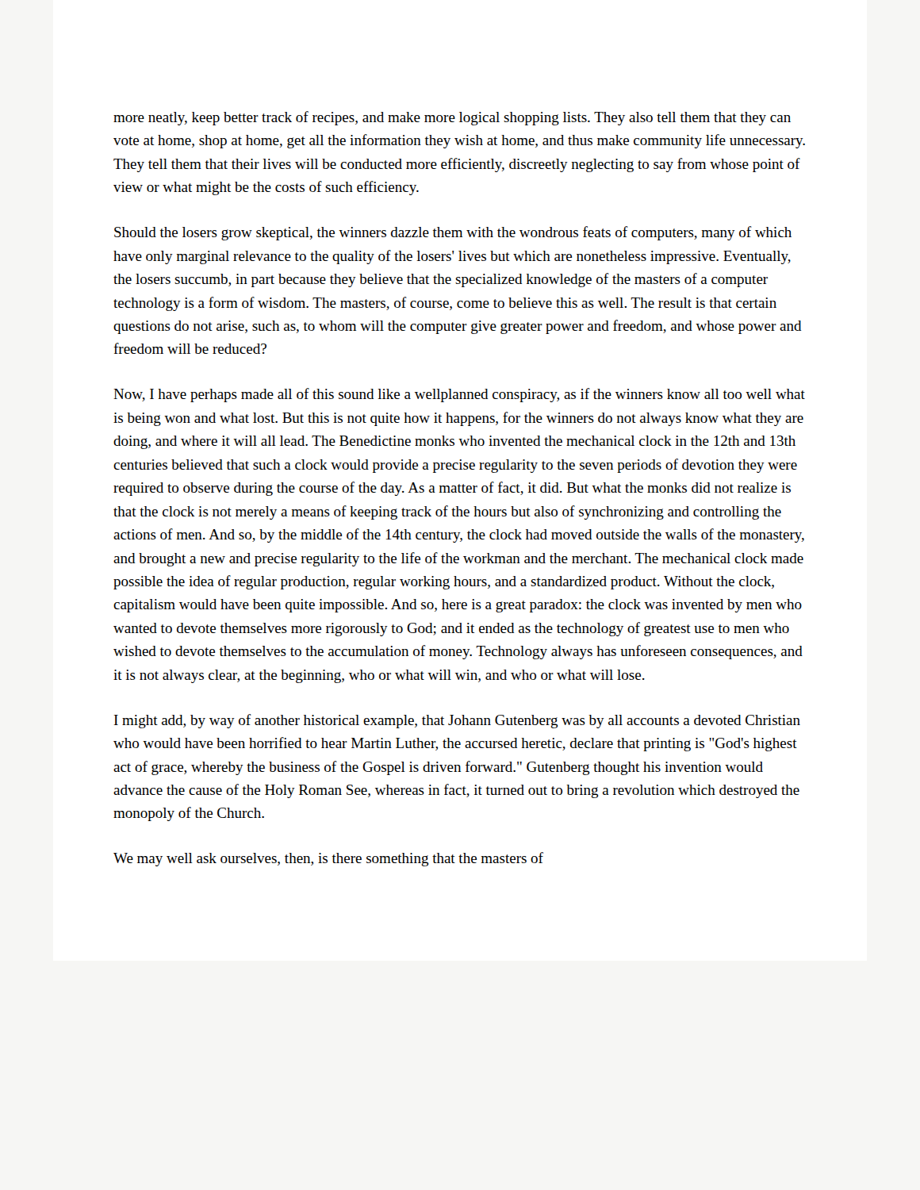more neatly, keep better track of recipes, and make more logical shopping lists. They also tell them that they can vote at home, shop at home, get all the information they wish at home, and thus make community life unnecessary. They tell them that their lives will be conducted more efficiently, discreetly neglecting to say from whose point of view or what might be the costs of such efficiency.
Should the losers grow skeptical, the winners dazzle them with the wondrous feats of computers, many of which have only marginal relevance to the quality of the losers' lives but which are nonetheless impressive. Eventually, the losers succumb, in part because they believe that the specialized knowledge of the masters of a computer technology is a form of wisdom. The masters, of course, come to believe this as well. The result is that certain questions do not arise, such as, to whom will the computer give greater power and freedom, and whose power and freedom will be reduced?
Now, I have perhaps made all of this sound like a wellplanned conspiracy, as if the winners know all too well what is being won and what lost. But this is not quite how it happens, for the winners do not always know what they are doing, and where it will all lead. The Benedictine monks who invented the mechanical clock in the 12th and 13th centuries believed that such a clock would provide a precise regularity to the seven periods of devotion they were required to observe during the course of the day. As a matter of fact, it did. But what the monks did not realize is that the clock is not merely a means of keeping track of the hours but also of synchronizing and controlling the actions of men. And so, by the middle of the 14th century, the clock had moved outside the walls of the monastery, and brought a new and precise regularity to the life of the workman and the merchant. The mechanical clock made possible the idea of regular production, regular working hours, and a standardized product. Without the clock, capitalism would have been quite impossible. And so, here is a great paradox: the clock was invented by men who wanted to devote themselves more rigorously to God; and it ended as the technology of greatest use to men who wished to devote themselves to the accumulation of money. Technology always has unforeseen consequences, and it is not always clear, at the beginning, who or what will win, and who or what will lose.
I might add, by way of another historical example, that Johann Gutenberg was by all accounts a devoted Christian who would have been horrified to hear Martin Luther, the accursed heretic, declare that printing is "God's highest act of grace, whereby the business of the Gospel is driven forward." Gutenberg thought his invention would advance the cause of the Holy Roman See, whereas in fact, it turned out to bring a revolution which destroyed the monopoly of the Church.
We may well ask ourselves, then, is there something that the masters of